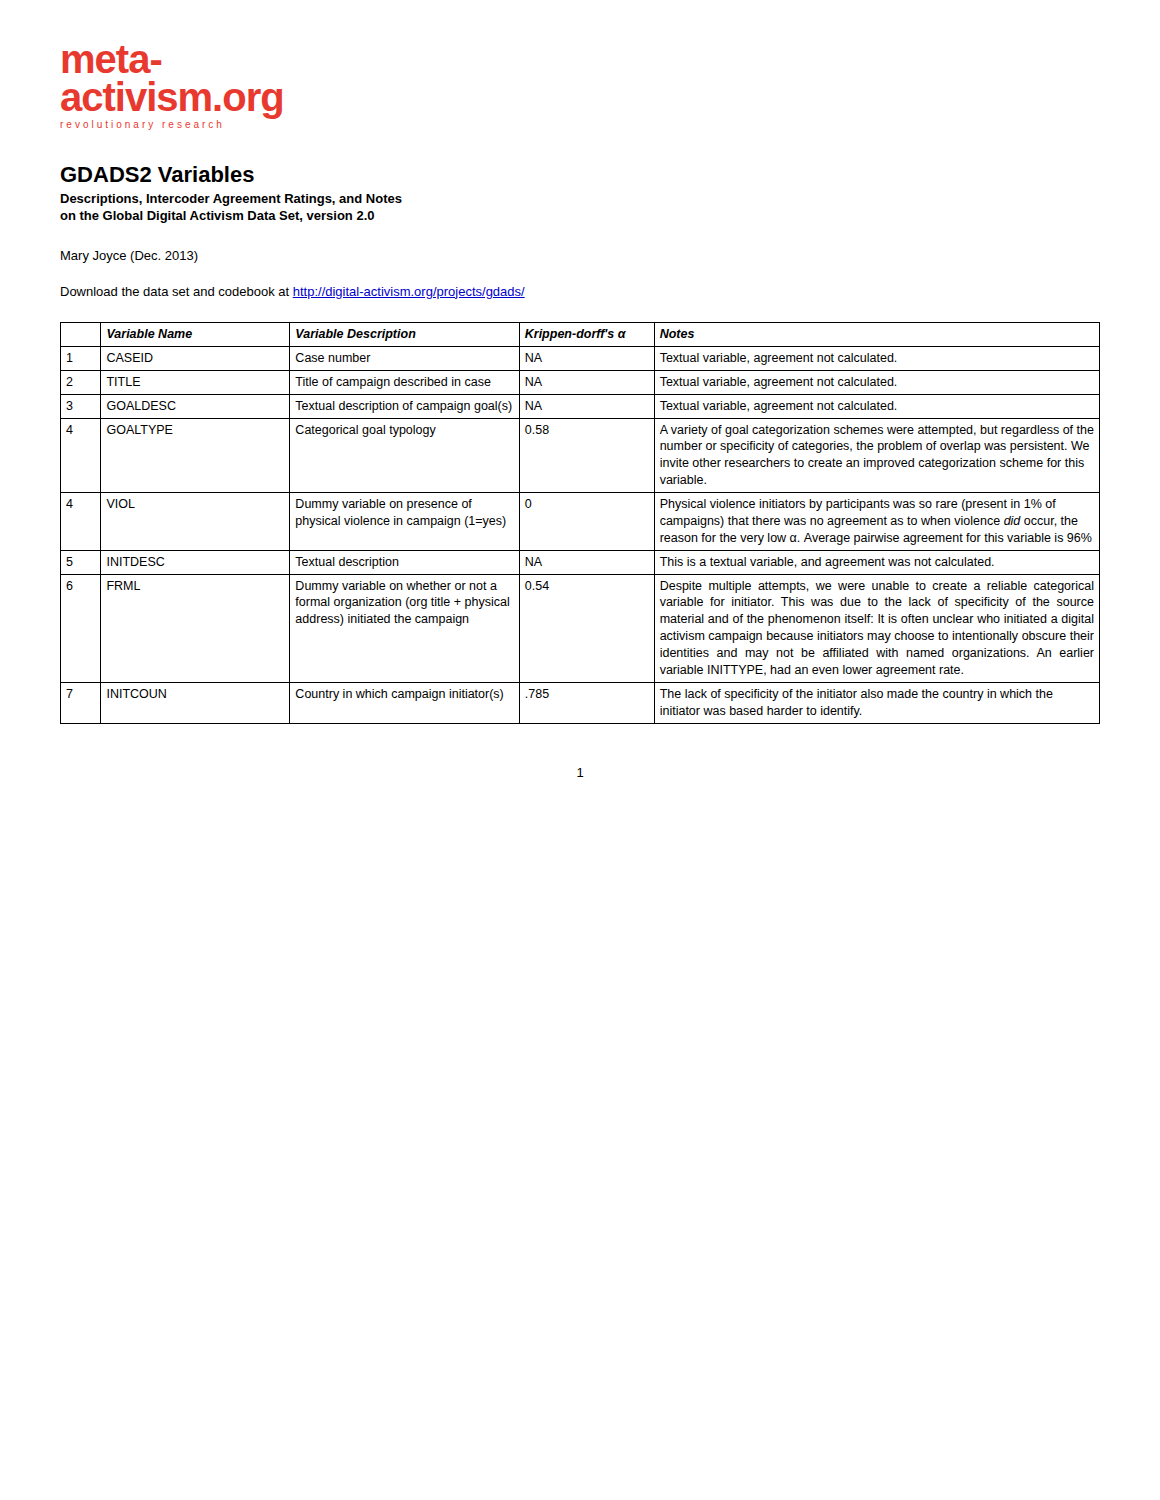meta-
activism.org
revolutionary research
GDADS2 Variables
Descriptions, Intercoder Agreement Ratings, and Notes
on the Global Digital Activism Data Set, version 2.0
Mary Joyce (Dec. 2013)
Download the data set and codebook at http://digital-activism.org/projects/gdads/
| | Variable Name | Variable Description | Krippen-dorff's α | Notes |
| --- | --- | --- | --- | --- |
| 1 | CASEID | Case number | NA | Textual variable, agreement not calculated. |
| 2 | TITLE | Title of campaign described in case | NA | Textual variable, agreement not calculated. |
| 3 | GOALDESC | Textual description of campaign goal(s) | NA | Textual variable, agreement not calculated. |
| 4 | GOALTYPE | Categorical goal typology | 0.58 | A variety of goal categorization schemes were attempted, but regardless of the number or specificity of categories, the problem of overlap was persistent. We invite other researchers to create an improved categorization scheme for this variable. |
| 4 | VIOL | Dummy variable on presence of physical violence in campaign (1=yes) | 0 | Physical violence initiators by participants was so rare (present in 1% of campaigns) that there was no agreement as to when violence did occur, the reason for the very low α. Average pairwise agreement for this variable is 96% |
| 5 | INITDESC | Textual description | NA | This is a textual variable, and agreement was not calculated. |
| 6 | FRML | Dummy variable on whether or not a formal organization (org title + physical address) initiated the campaign | 0.54 | Despite multiple attempts, we were unable to create a reliable categorical variable for initiator. This was due to the lack of specificity of the source material and of the phenomenon itself: It is often unclear who initiated a digital activism campaign because initiators may choose to intentionally obscure their identities and may not be affiliated with named organizations. An earlier variable INITTYPE, had an even lower agreement rate. |
| 7 | INITCOUN | Country in which campaign initiator(s) | .785 | The lack of specificity of the initiator also made the country in which the initiator was based harder to identify. |
1